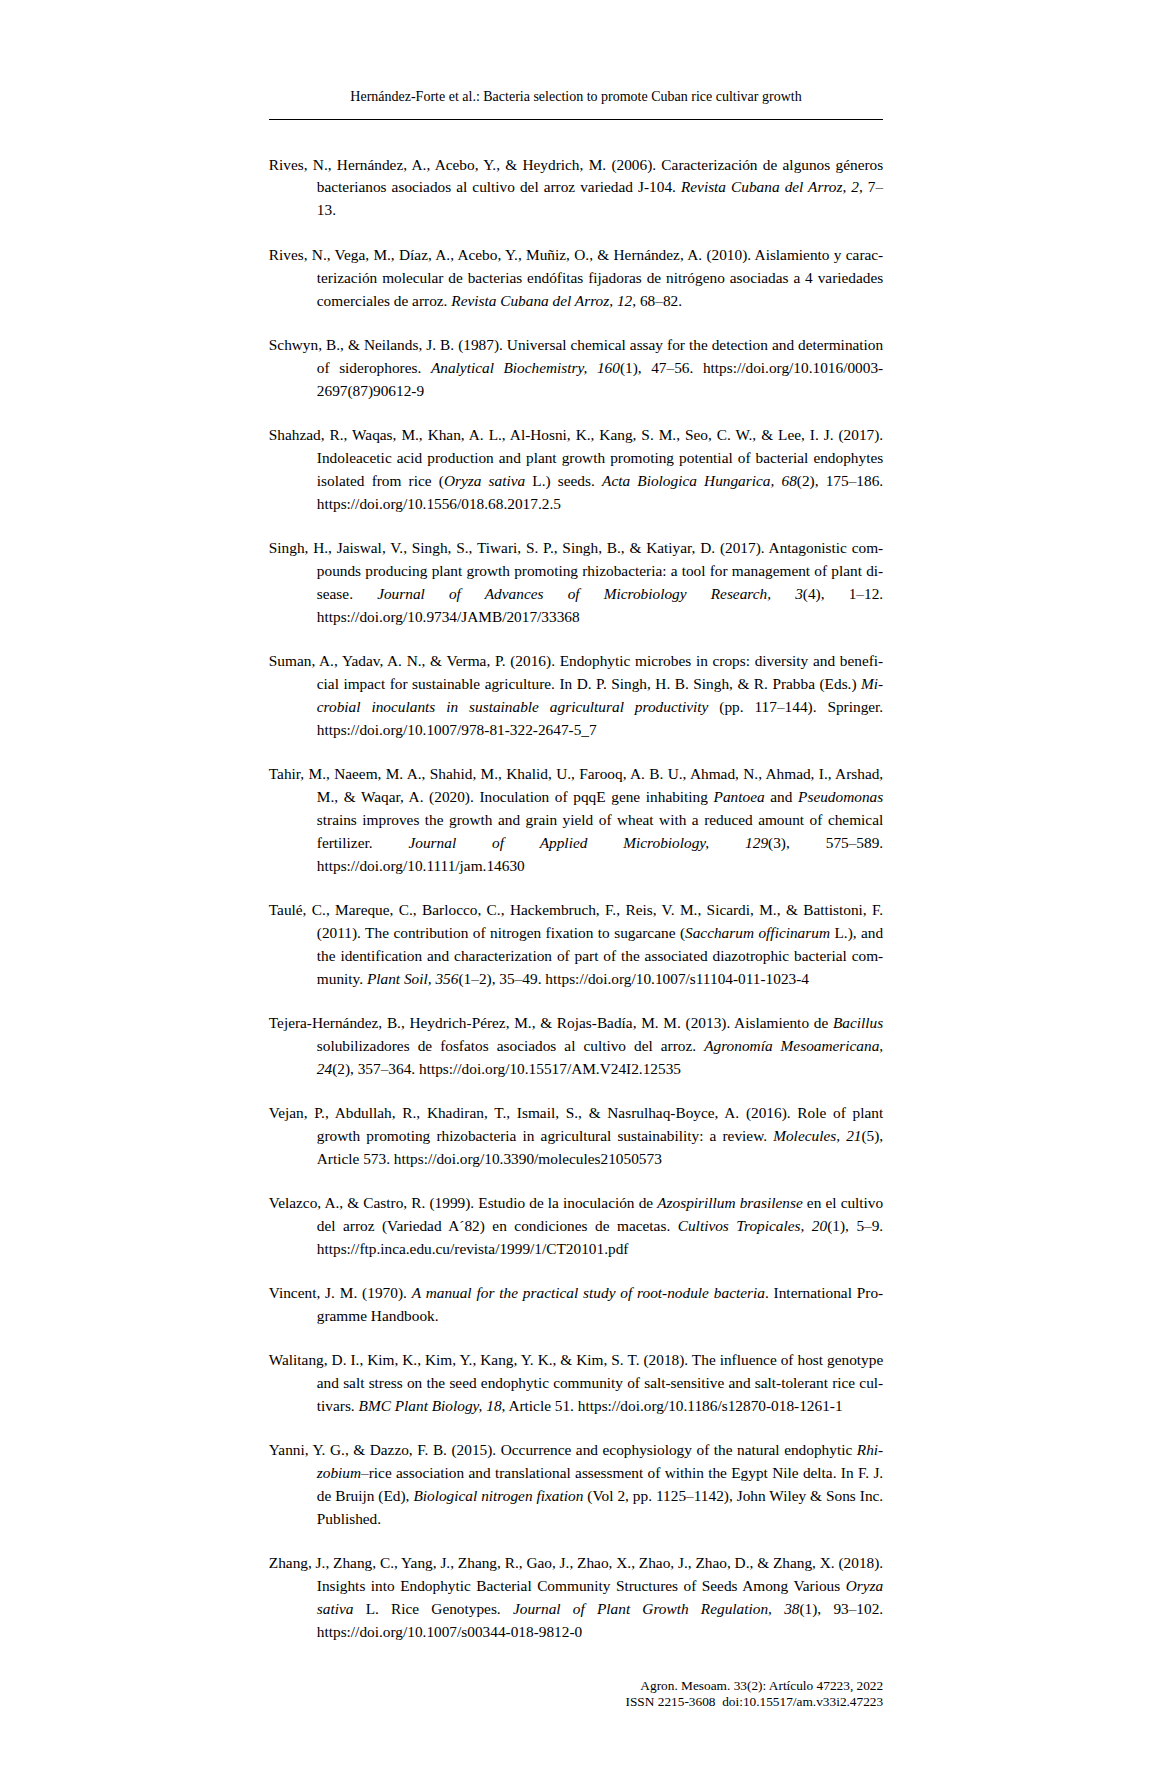Hernández-Forte et al.: Bacteria selection to promote Cuban rice cultivar growth
Rives, N., Hernández, A., Acebo, Y., & Heydrich, M. (2006). Caracterización de algunos géneros bacterianos asociados al cultivo del arroz variedad J-104. Revista Cubana del Arroz, 2, 7–13.
Rives, N., Vega, M., Díaz, A., Acebo, Y., Muñiz, O., & Hernández, A. (2010). Aislamiento y caracterización molecular de bacterias endófitas fijadoras de nitrógeno asociadas a 4 variedades comerciales de arroz. Revista Cubana del Arroz, 12, 68–82.
Schwyn, B., & Neilands, J. B. (1987). Universal chemical assay for the detection and determination of siderophores. Analytical Biochemistry, 160(1), 47–56. https://doi.org/10.1016/0003-2697(87)90612-9
Shahzad, R., Waqas, M., Khan, A. L., Al-Hosni, K., Kang, S. M., Seo, C. W., & Lee, I. J. (2017). Indoleacetic acid production and plant growth promoting potential of bacterial endophytes isolated from rice (Oryza sativa L.) seeds. Acta Biologica Hungarica, 68(2), 175–186. https://doi.org/10.1556/018.68.2017.2.5
Singh, H., Jaiswal, V., Singh, S., Tiwari, S. P., Singh, B., & Katiyar, D. (2017). Antagonistic compounds producing plant growth promoting rhizobacteria: a tool for management of plant disease. Journal of Advances of Microbiology Research, 3(4), 1–12. https://doi.org/10.9734/JAMB/2017/33368
Suman, A., Yadav, A. N., & Verma, P. (2016). Endophytic microbes in crops: diversity and beneficial impact for sustainable agriculture. In D. P. Singh, H. B. Singh, & R. Prabba (Eds.) Microbial inoculants in sustainable agricultural productivity (pp. 117–144). Springer. https://doi.org/10.1007/978-81-322-2647-5_7
Tahir, M., Naeem, M. A., Shahid, M., Khalid, U., Farooq, A. B. U., Ahmad, N., Ahmad, I., Arshad, M., & Waqar, A. (2020). Inoculation of pqqE gene inhabiting Pantoea and Pseudomonas strains improves the growth and grain yield of wheat with a reduced amount of chemical fertilizer. Journal of Applied Microbiology, 129(3), 575–589. https://doi.org/10.1111/jam.14630
Taulé, C., Mareque, C., Barlocco, C., Hackembruch, F., Reis, V. M., Sicardi, M., & Battistoni, F. (2011). The contribution of nitrogen fixation to sugarcane (Saccharum officinarum L.), and the identification and characterization of part of the associated diazotrophic bacterial community. Plant Soil, 356(1–2), 35–49. https://doi.org/10.1007/s11104-011-1023-4
Tejera-Hernández, B., Heydrich-Pérez, M., & Rojas-Badía, M. M. (2013). Aislamiento de Bacillus solubilizadores de fosfatos asociados al cultivo del arroz. Agronomía Mesoamericana, 24(2), 357–364. https://doi.org/10.15517/AM.V24I2.12535
Vejan, P., Abdullah, R., Khadiran, T., Ismail, S., & Nasrulhaq-Boyce, A. (2016). Role of plant growth promoting rhizobacteria in agricultural sustainability: a review. Molecules, 21(5), Article 573. https://doi.org/10.3390/molecules21050573
Velazco, A., & Castro, R. (1999). Estudio de la inoculación de Azospirillum brasilense en el cultivo del arroz (Variedad A´82) en condiciones de macetas. Cultivos Tropicales, 20(1), 5–9. https://ftp.inca.edu.cu/revista/1999/1/CT20101.pdf
Vincent, J. M. (1970). A manual for the practical study of root-nodule bacteria. International Programme Handbook.
Walitang, D. I., Kim, K., Kim, Y., Kang, Y. K., & Kim, S. T. (2018). The influence of host genotype and salt stress on the seed endophytic community of salt-sensitive and salt-tolerant rice cultivars. BMC Plant Biology, 18, Article 51. https://doi.org/10.1186/s12870-018-1261-1
Yanni, Y. G., & Dazzo, F. B. (2015). Occurrence and ecophysiology of the natural endophytic Rhizobium–rice association and translational assessment of within the Egypt Nile delta. In F. J. de Bruijn (Ed), Biological nitrogen fixation (Vol 2, pp. 1125–1142), John Wiley & Sons Inc. Published.
Zhang, J., Zhang, C., Yang, J., Zhang, R., Gao, J., Zhao, X., Zhao, J., Zhao, D., & Zhang, X. (2018). Insights into Endophytic Bacterial Community Structures of Seeds Among Various Oryza sativa L. Rice Genotypes. Journal of Plant Growth Regulation, 38(1), 93–102. https://doi.org/10.1007/s00344-018-9812-0
Agron. Mesoam. 33(2): Artículo 47223, 2022
ISSN 2215-3608 doi:10.15517/am.v33i2.47223